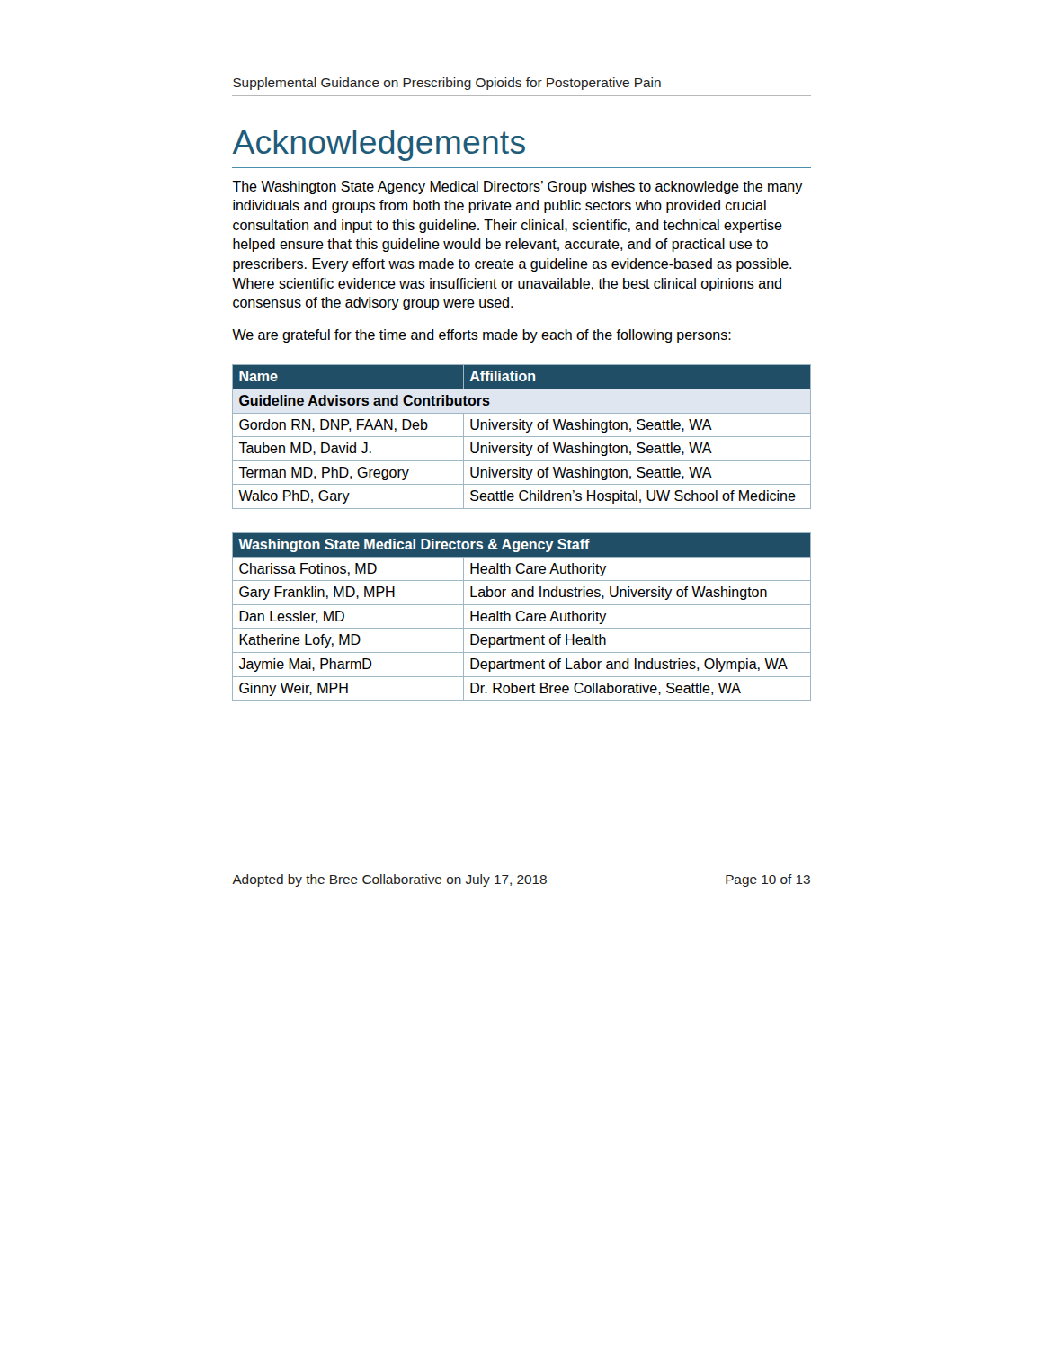Supplemental Guidance on Prescribing Opioids for Postoperative Pain
Acknowledgements
The Washington State Agency Medical Directors’ Group wishes to acknowledge the many individuals and groups from both the private and public sectors who provided crucial consultation and input to this guideline. Their clinical, scientific, and technical expertise helped ensure that this guideline would be relevant, accurate, and of practical use to prescribers. Every effort was made to create a guideline as evidence-based as possible. Where scientific evidence was insufficient or unavailable, the best clinical opinions and consensus of the advisory group were used.
We are grateful for the time and efforts made by each of the following persons:
| Name | Affiliation |
| --- | --- |
| Guideline Advisors and Contributors |
| Gordon RN, DNP, FAAN, Deb | University of Washington, Seattle, WA |
| Tauben MD, David J. | University of Washington, Seattle, WA |
| Terman MD, PhD, Gregory | University of Washington, Seattle, WA |
| Walco PhD, Gary | Seattle Children’s Hospital, UW School of Medicine |
| Washington State Medical Directors & Agency Staff |
| --- |
| Charissa Fotinos, MD | Health Care Authority |
| Gary Franklin, MD, MPH | Labor and Industries, University of Washington |
| Dan Lessler, MD | Health Care Authority |
| Katherine Lofy, MD | Department of Health |
| Jaymie Mai, PharmD | Department of Labor and Industries, Olympia, WA |
| Ginny Weir, MPH | Dr. Robert Bree Collaborative, Seattle, WA |
Adopted by the Bree Collaborative on July 17, 2018 Page 10 of 13